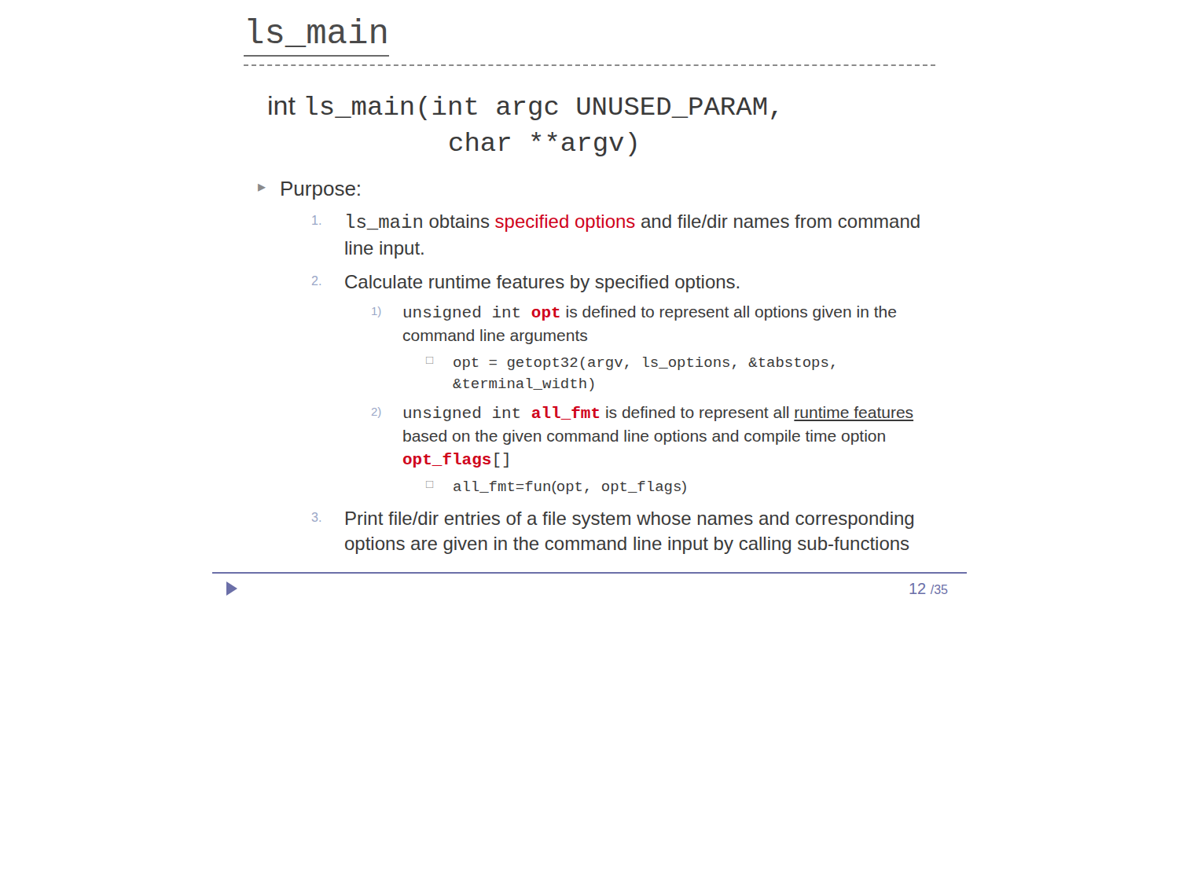ls_main
int ls_main(int argc UNUSED_PARAM,
char **argv)
Purpose:
ls_main obtains specified options and file/dir names from command line input.
Calculate runtime features by specified options.
unsigned int opt is defined to represent all options given in the command line arguments
opt = getopt32(argv, ls_options, &tabstops, &terminal_width)
unsigned int all_fmt is defined to represent all runtime features based on the given command line options and compile time option opt_flags[]
all_fmt=fun(opt, opt_flags)
Print file/dir entries of a file system whose names and corresponding options are given in the command line input by calling sub-functions
12 /35